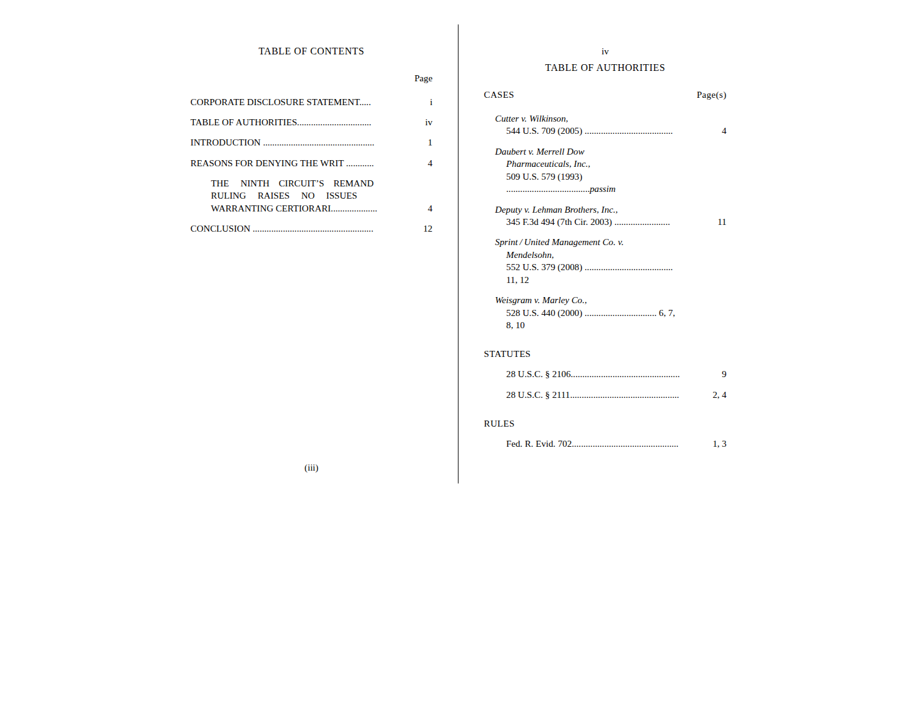TABLE OF CONTENTS
Page
| CORPORATE DISCLOSURE STATEMENT..... | i |
| TABLE OF AUTHORITIES................................ | iv |
| INTRODUCTION ................................................ | 1 |
| REASONS FOR DENYING THE WRIT ............ | 4 |
| THE NINTH CIRCUIT’S REMAND RULING RAISES NO ISSUES WARRANTING CERTIORARI.................... | 4 |
| CONCLUSION .................................................... | 12 |
(iii)
iv
TABLE OF AUTHORITIES
CASES Page(s)
| Cutter v. Wilkinson, 544 U.S. 709 (2005) ...................................... | 4 |
| Daubert v. Merrell Dow Pharmaceuticals, Inc., 509 U.S. 579 (1993) .................................... passim | |
| Deputy v. Lehman Brothers, Inc., 345 F.3d 494 (7th Cir. 2003) ........................ | 11 |
| Sprint / United Management Co. v. Mendelsohn, 552 U.S. 379 (2008) ...................................... 11, 12 | |
| Weisgram v. Marley Co., 528 U.S. 440 (2000) ............................... 6, 7, 8, 10 | |
STATUTES
| 28 U.S.C. § 2106............................................... | 9 |
| 28 U.S.C. § 2111............................................... | 2, 4 |
RULES
| Fed. R. Evid. 702.............................................. | 1, 3 |